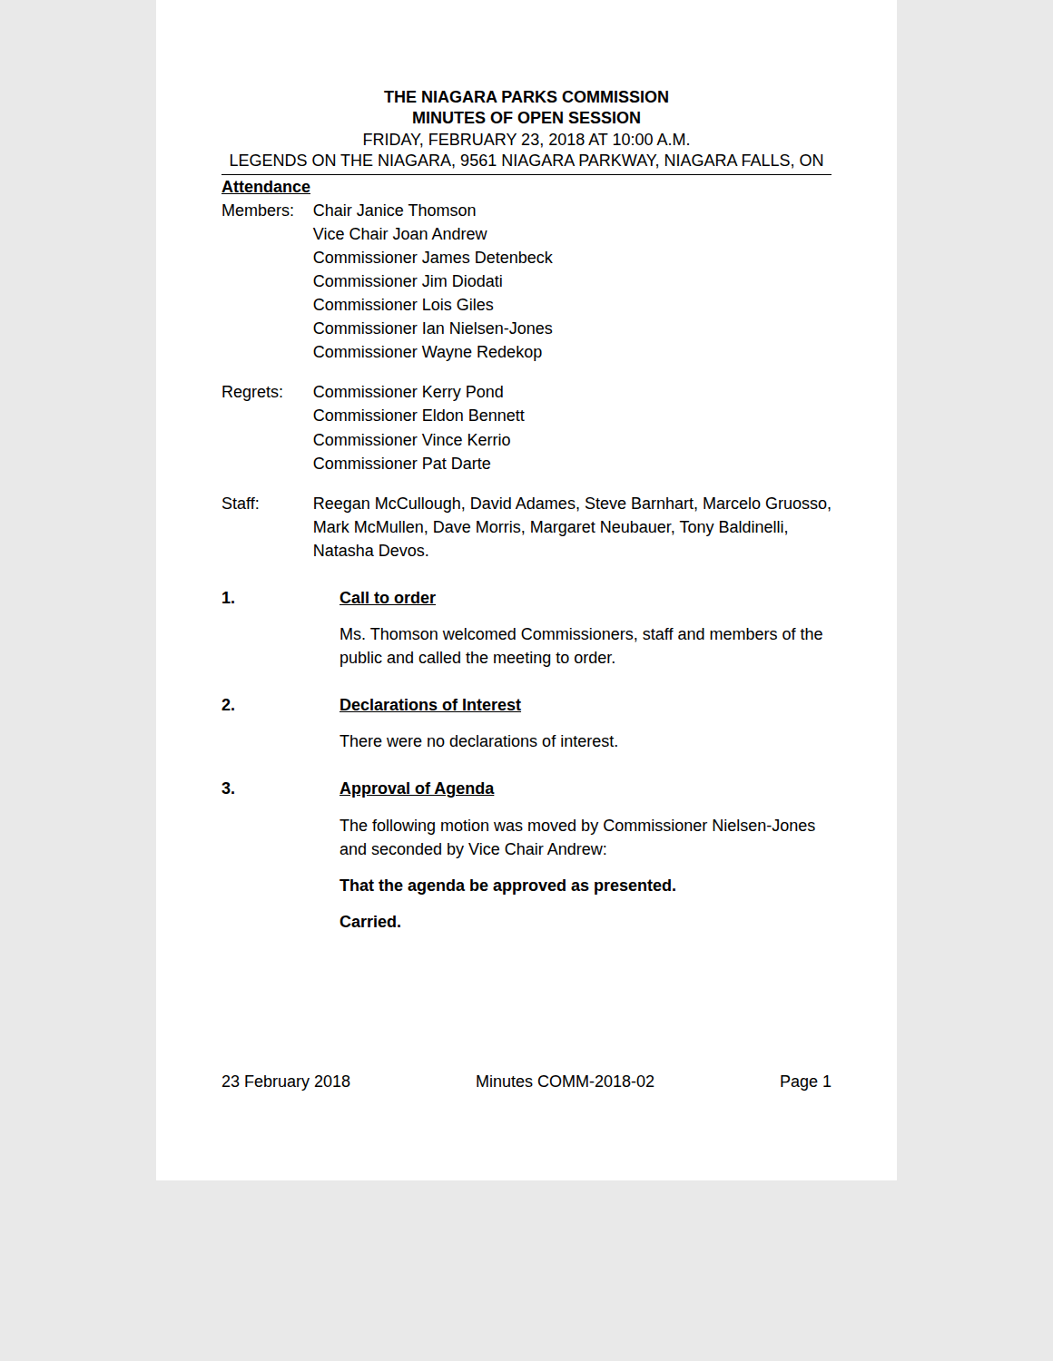THE NIAGARA PARKS COMMISSION MINUTES OF OPEN SESSION FRIDAY, FEBRUARY 23, 2018 AT 10:00 A.M. LEGENDS ON THE NIAGARA, 9561 NIAGARA PARKWAY, NIAGARA FALLS, ON
Attendance
| Members: | Chair Janice Thomson Vice Chair Joan Andrew Commissioner James Detenbeck Commissioner Jim Diodati Commissioner Lois Giles Commissioner Ian Nielsen-Jones Commissioner Wayne Redekop |
| Regrets: | Commissioner Kerry Pond Commissioner Eldon Bennett Commissioner Vince Kerrio Commissioner Pat Darte |
| Staff: | Reegan McCullough, David Adames, Steve Barnhart, Marcelo Gruosso, Mark McMullen, Dave Morris, Margaret Neubauer, Tony Baldinelli, Natasha Devos. |
1.
Call to order
Ms. Thomson welcomed Commissioners, staff and members of the public and called the meeting to order.
2.
Declarations of Interest
There were no declarations of interest.
3.
Approval of Agenda
The following motion was moved by Commissioner Nielsen-Jones and seconded by Vice Chair Andrew:
That the agenda be approved as presented.
Carried.
23 February 2018 Minutes COMM-2018-02 Page 1